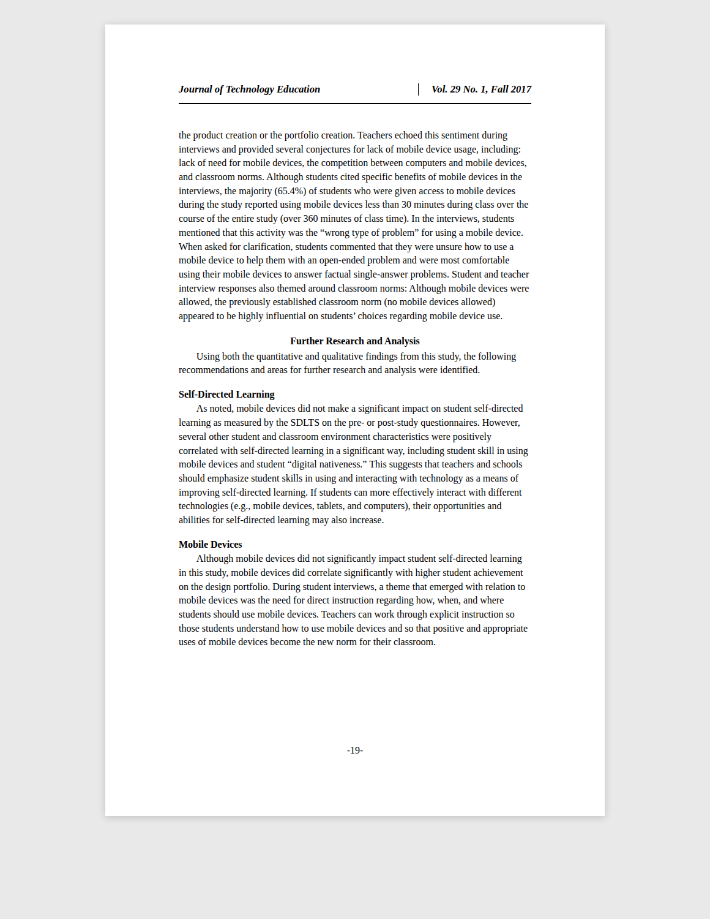Journal of Technology Education
Vol. 29 No. 1, Fall 2017
the product creation or the portfolio creation. Teachers echoed this sentiment during interviews and provided several conjectures for lack of mobile device usage, including: lack of need for mobile devices, the competition between computers and mobile devices, and classroom norms. Although students cited specific benefits of mobile devices in the interviews, the majority (65.4%) of students who were given access to mobile devices during the study reported using mobile devices less than 30 minutes during class over the course of the entire study (over 360 minutes of class time). In the interviews, students mentioned that this activity was the “wrong type of problem” for using a mobile device. When asked for clarification, students commented that they were unsure how to use a mobile device to help them with an open-ended problem and were most comfortable using their mobile devices to answer factual single-answer problems. Student and teacher interview responses also themed around classroom norms: Although mobile devices were allowed, the previously established classroom norm (no mobile devices allowed) appeared to be highly influential on students’ choices regarding mobile device use.
Further Research and Analysis
Using both the quantitative and qualitative findings from this study, the following recommendations and areas for further research and analysis were identified.
Self-Directed Learning
As noted, mobile devices did not make a significant impact on student self-directed learning as measured by the SDLTS on the pre- or post-study questionnaires. However, several other student and classroom environment characteristics were positively correlated with self-directed learning in a significant way, including student skill in using mobile devices and student “digital nativeness.” This suggests that teachers and schools should emphasize student skills in using and interacting with technology as a means of improving self-directed learning. If students can more effectively interact with different technologies (e.g., mobile devices, tablets, and computers), their opportunities and abilities for self-directed learning may also increase.
Mobile Devices
Although mobile devices did not significantly impact student self-directed learning in this study, mobile devices did correlate significantly with higher student achievement on the design portfolio. During student interviews, a theme that emerged with relation to mobile devices was the need for direct instruction regarding how, when, and where students should use mobile devices. Teachers can work through explicit instruction so those students understand how to use mobile devices and so that positive and appropriate uses of mobile devices become the new norm for their classroom.
-19-